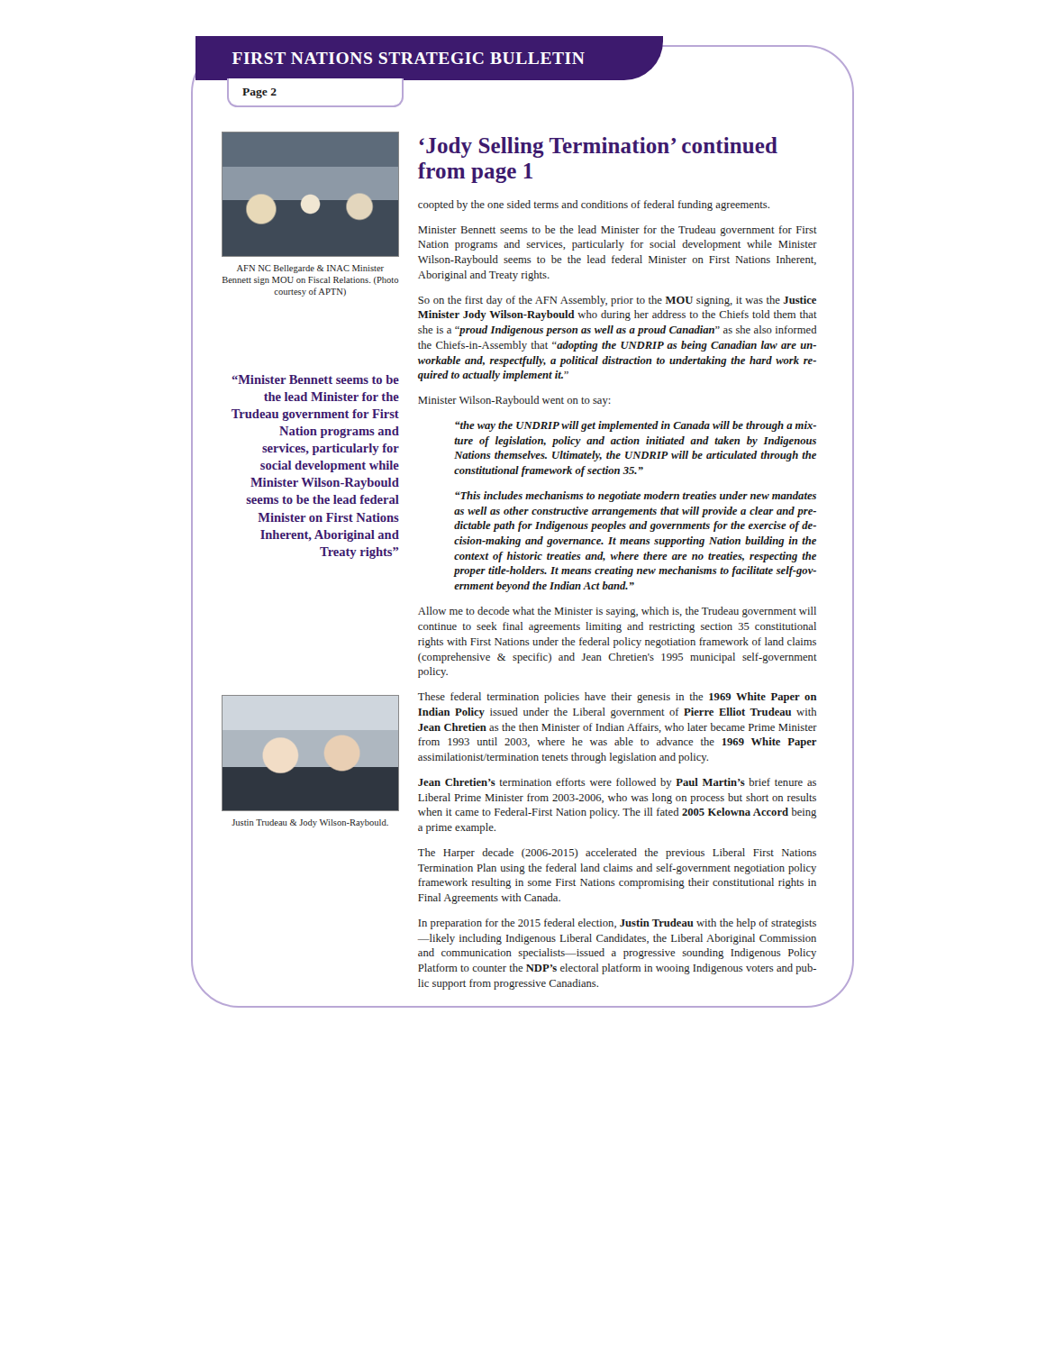FIRST NATIONS STRATEGIC BULLETIN
Page 2
AFN NC Bellegarde & INAC Minister Bennett sign MOU on Fiscal Relations. (Photo courtesy of APTN)
“Minister Bennett seems to be the lead Minister for the Trudeau government for First Nation programs and services, particularly for social development while Minister Wilson-Raybould seems to be the lead federal Minister on First Nations Inherent, Aboriginal and Treaty rights”
Justin Trudeau & Jody Wilson-Raybould.
‘Jody Selling Termination’ continued from page 1
coopted by the one sided terms and conditions of federal funding agreements.
Minister Bennett seems to be the lead Minister for the Trudeau government for First Nation programs and services, particularly for social development while Minister Wilson-Raybould seems to be the lead federal Minister on First Nations Inherent, Aboriginal and Treaty rights.
So on the first day of the AFN Assembly, prior to the MOU signing, it was the Justice Minister Jody Wilson-Raybould who during her address to the Chiefs told them that she is a “proud Indigenous person as well as a proud Canadian” as she also informed the Chiefs-in-Assembly that “adopting the UNDRIP as being Canadian law are unworkable and, respectfully, a political distraction to undertaking the hard work required to actually implement it.”
Minister Wilson-Raybould went on to say:
“the way the UNDRIP will get implemented in Canada will be through a mixture of legislation, policy and action initiated and taken by Indigenous Nations themselves. Ultimately, the UNDRIP will be articulated through the constitutional framework of section 35.”
“This includes mechanisms to negotiate modern treaties under new mandates as well as other constructive arrangements that will provide a clear and predictable path for Indigenous peoples and governments for the exercise of decision-making and governance. It means supporting Nation building in the context of historic treaties and, where there are no treaties, respecting the proper title-holders. It means creating new mechanisms to facilitate self-government beyond the Indian Act band.”
Allow me to decode what the Minister is saying, which is, the Trudeau government will continue to seek final agreements limiting and restricting section 35 constitutional rights with First Nations under the federal policy negotiation framework of land claims (comprehensive & specific) and Jean Chretien's 1995 municipal self-government policy.
These federal termination policies have their genesis in the 1969 White Paper on Indian Policy issued under the Liberal government of Pierre Elliot Trudeau with Jean Chretien as the then Minister of Indian Affairs, who later became Prime Minister from 1993 until 2003, where he was able to advance the 1969 White Paper assimilationist/termination tenets through legislation and policy.
Jean Chretien’s termination efforts were followed by Paul Martin’s brief tenure as Liberal Prime Minister from 2003-2006, who was long on process but short on results when it came to Federal-First Nation policy. The ill fated 2005 Kelowna Accord being a prime example.
The Harper decade (2006-2015) accelerated the previous Liberal First Nations Termination Plan using the federal land claims and self-government negotiation policy framework resulting in some First Nations compromising their constitutional rights in Final Agreements with Canada.
In preparation for the 2015 federal election, Justin Trudeau with the help of strategists—likely including Indigenous Liberal Candidates, the Liberal Aboriginal Commission and communication specialists—issued a progressive sounding Indigenous Policy Platform to counter the NDP’s electoral platform in wooing Indigenous voters and public support from progressive Canadians.